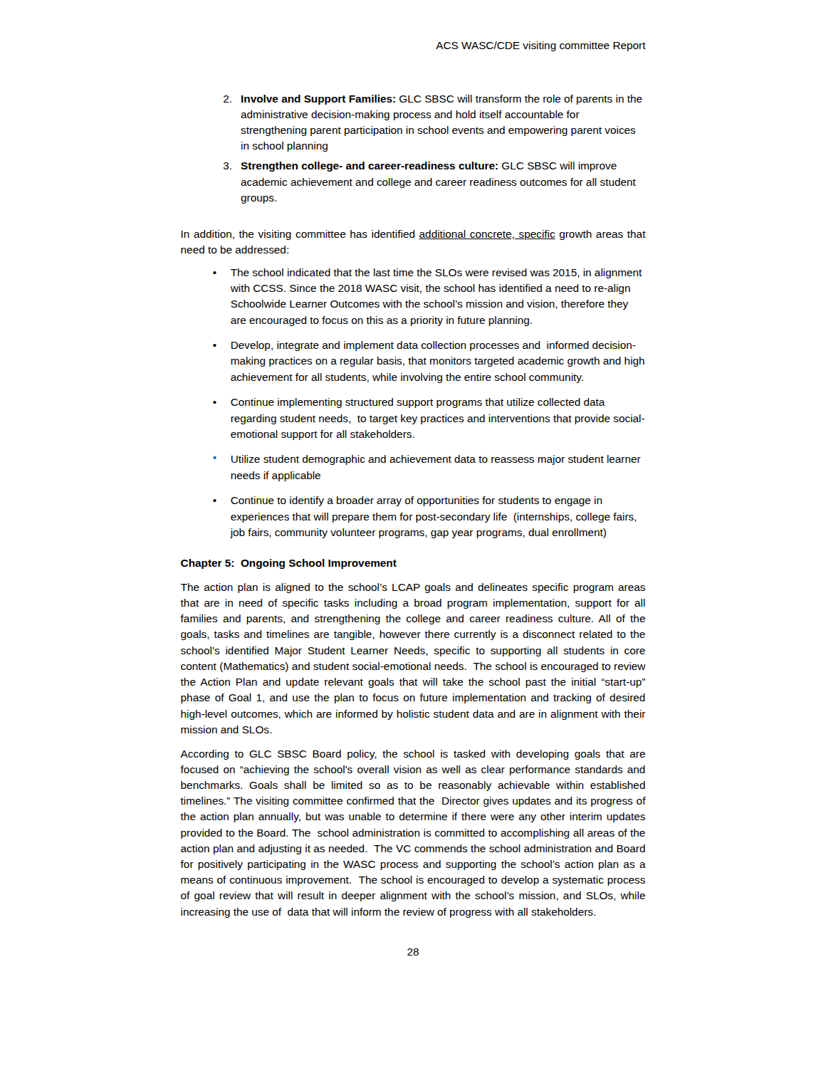ACS WASC/CDE visiting committee Report
Involve and Support Families: GLC SBSC will transform the role of parents in the administrative decision-making process and hold itself accountable for strengthening parent participation in school events and empowering parent voices in school planning
Strengthen college- and career-readiness culture: GLC SBSC will improve academic achievement and college and career readiness outcomes for all student groups.
In addition, the visiting committee has identified additional concrete, specific growth areas that need to be addressed:
The school indicated that the last time the SLOs were revised was 2015, in alignment with CCSS. Since the 2018 WASC visit, the school has identified a need to re-align Schoolwide Learner Outcomes with the school’s mission and vision, therefore they are encouraged to focus on this as a priority in future planning.
Develop, integrate and implement data collection processes and informed decision-making practices on a regular basis, that monitors targeted academic growth and high achievement for all students, while involving the entire school community.
Continue implementing structured support programs that utilize collected data regarding student needs, to target key practices and interventions that provide social-emotional support for all stakeholders.
Utilize student demographic and achievement data to reassess major student learner needs if applicable
Continue to identify a broader array of opportunities for students to engage in experiences that will prepare them for post-secondary life (internships, college fairs, job fairs, community volunteer programs, gap year programs, dual enrollment)
Chapter 5: Ongoing School Improvement
The action plan is aligned to the school’s LCAP goals and delineates specific program areas that are in need of specific tasks including a broad program implementation, support for all families and parents, and strengthening the college and career readiness culture. All of the goals, tasks and timelines are tangible, however there currently is a disconnect related to the school’s identified Major Student Learner Needs, specific to supporting all students in core content (Mathematics) and student social-emotional needs. The school is encouraged to review the Action Plan and update relevant goals that will take the school past the initial “start-up” phase of Goal 1, and use the plan to focus on future implementation and tracking of desired high-level outcomes, which are informed by holistic student data and are in alignment with their mission and SLOs.
According to GLC SBSC Board policy, the school is tasked with developing goals that are focused on “achieving the school's overall vision as well as clear performance standards and benchmarks. Goals shall be limited so as to be reasonably achievable within established timelines.” The visiting committee confirmed that the Director gives updates and its progress of the action plan annually, but was unable to determine if there were any other interim updates provided to the Board. The school administration is committed to accomplishing all areas of the action plan and adjusting it as needed. The VC commends the school administration and Board for positively participating in the WASC process and supporting the school’s action plan as a means of continuous improvement. The school is encouraged to develop a systematic process of goal review that will result in deeper alignment with the school’s mission, and SLOs, while increasing the use of data that will inform the review of progress with all stakeholders.
28